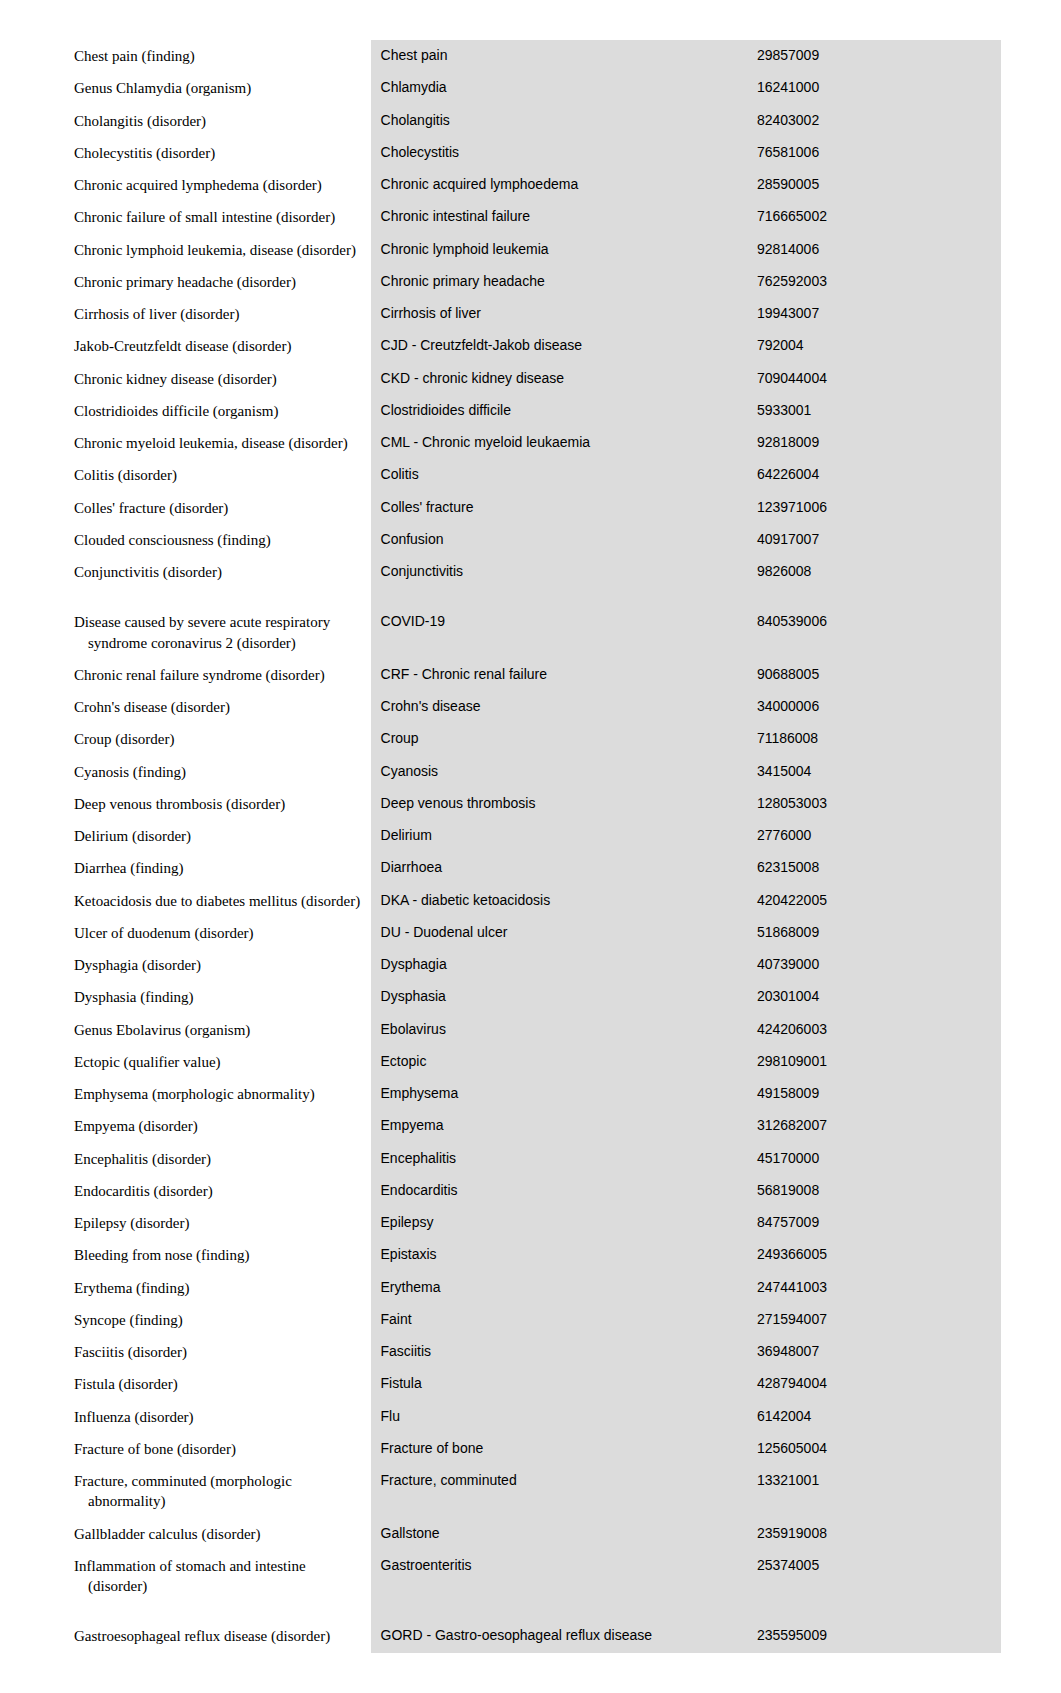| Chest pain (finding) | Chest pain | 29857009 |
| Genus Chlamydia (organism) | Chlamydia | 16241000 |
| Cholangitis (disorder) | Cholangitis | 82403002 |
| Cholecystitis (disorder) | Cholecystitis | 76581006 |
| Chronic acquired lymphedema (disorder) | Chronic acquired lymphoedema | 28590005 |
| Chronic failure of small intestine (disorder) | Chronic intestinal failure | 716665002 |
| Chronic lymphoid leukemia, disease (disorder) | Chronic lymphoid leukemia | 92814006 |
| Chronic primary headache (disorder) | Chronic primary headache | 762592003 |
| Cirrhosis of liver (disorder) | Cirrhosis of liver | 19943007 |
| Jakob-Creutzfeldt disease (disorder) | CJD - Creutzfeldt-Jakob disease | 792004 |
| Chronic kidney disease (disorder) | CKD - chronic kidney disease | 709044004 |
| Clostridioides difficile (organism) | Clostridioides difficile | 5933001 |
| Chronic myeloid leukemia, disease (disorder) | CML - Chronic myeloid leukaemia | 92818009 |
| Colitis (disorder) | Colitis | 64226004 |
| Colles' fracture (disorder) | Colles' fracture | 123971006 |
| Clouded consciousness (finding) | Confusion | 40917007 |
| Conjunctivitis (disorder) | Conjunctivitis | 9826008 |
| Disease caused by severe acute respiratory syndrome coronavirus 2 (disorder) | COVID-19 | 840539006 |
| Chronic renal failure syndrome (disorder) | CRF - Chronic renal failure | 90688005 |
| Crohn's disease (disorder) | Crohn's disease | 34000006 |
| Croup (disorder) | Croup | 71186008 |
| Cyanosis (finding) | Cyanosis | 3415004 |
| Deep venous thrombosis (disorder) | Deep venous thrombosis | 128053003 |
| Delirium (disorder) | Delirium | 2776000 |
| Diarrhea (finding) | Diarrhoea | 62315008 |
| Ketoacidosis due to diabetes mellitus (disorder) | DKA - diabetic ketoacidosis | 420422005 |
| Ulcer of duodenum (disorder) | DU - Duodenal ulcer | 51868009 |
| Dysphagia (disorder) | Dysphagia | 40739000 |
| Dysphasia (finding) | Dysphasia | 20301004 |
| Genus Ebolavirus (organism) | Ebolavirus | 424206003 |
| Ectopic (qualifier value) | Ectopic | 298109001 |
| Emphysema (morphologic abnormality) | Emphysema | 49158009 |
| Empyema (disorder) | Empyema | 312682007 |
| Encephalitis (disorder) | Encephalitis | 45170000 |
| Endocarditis (disorder) | Endocarditis | 56819008 |
| Epilepsy (disorder) | Epilepsy | 84757009 |
| Bleeding from nose (finding) | Epistaxis | 249366005 |
| Erythema (finding) | Erythema | 247441003 |
| Syncope (finding) | Faint | 271594007 |
| Fasciitis (disorder) | Fasciitis | 36948007 |
| Fistula (disorder) | Fistula | 428794004 |
| Influenza (disorder) | Flu | 6142004 |
| Fracture of bone (disorder) | Fracture of bone | 125605004 |
| Fracture, comminuted (morphologic abnormality) | Fracture, comminuted | 13321001 |
| Gallbladder calculus (disorder) | Gallstone | 235919008 |
| Inflammation of stomach and intestine (disorder) | Gastroenteritis | 25374005 |
| Gastroesophageal reflux disease (disorder) | GORD - Gastro-oesophageal reflux disease | 235595009 |